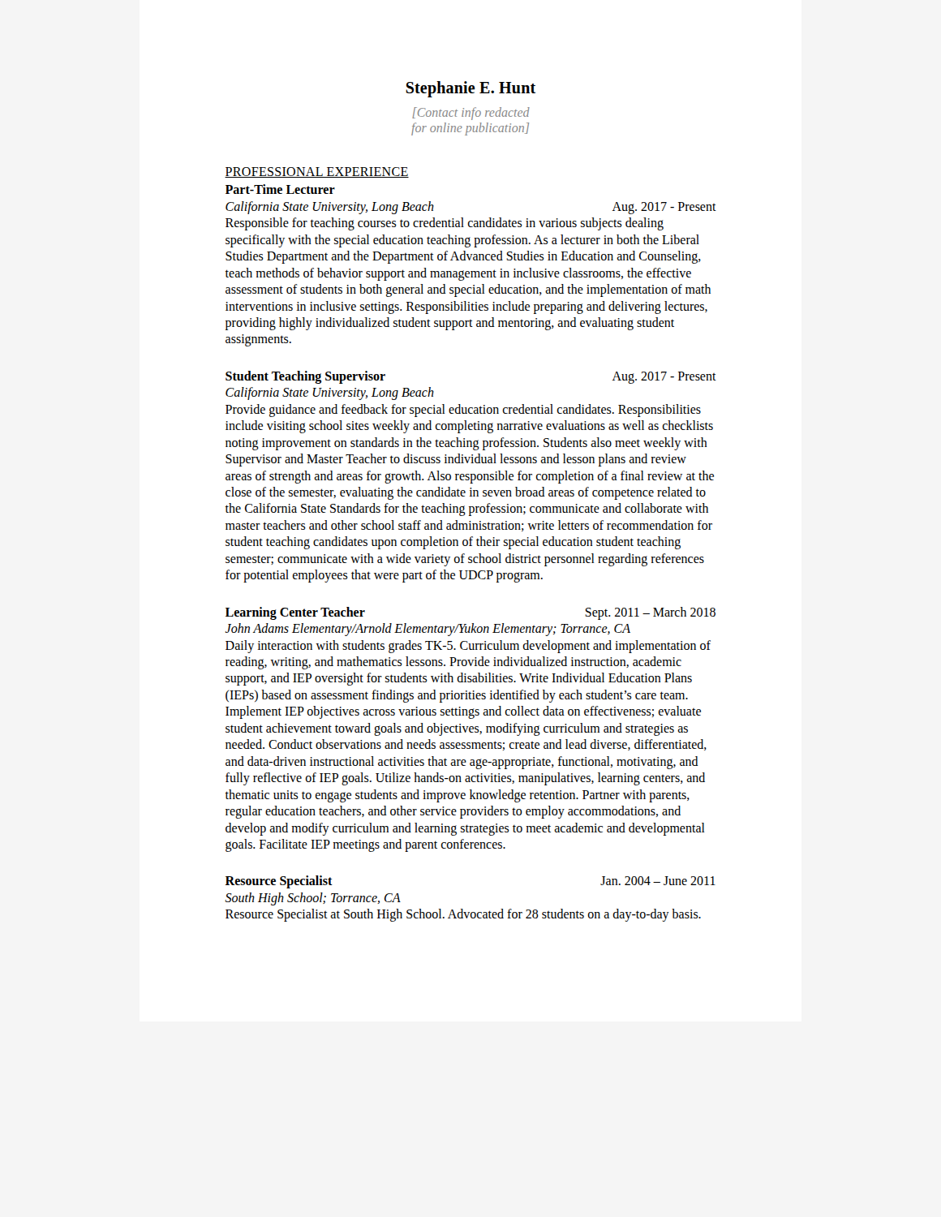Stephanie E. Hunt
[Contact info redacted
for online publication]
Professional Experience
Part-Time Lecturer
California State University, Long Beach Aug. 2017 - Present
Responsible for teaching courses to credential candidates in various subjects dealing specifically with the special education teaching profession. As a lecturer in both the Liberal Studies Department and the Department of Advanced Studies in Education and Counseling, teach methods of behavior support and management in inclusive classrooms, the effective assessment of students in both general and special education, and the implementation of math interventions in inclusive settings. Responsibilities include preparing and delivering lectures, providing highly individualized student support and mentoring, and evaluating student assignments.
Student Teaching Supervisor Aug. 2017 - Present
California State University, Long Beach
Provide guidance and feedback for special education credential candidates. Responsibilities include visiting school sites weekly and completing narrative evaluations as well as checklists noting improvement on standards in the teaching profession. Students also meet weekly with Supervisor and Master Teacher to discuss individual lessons and lesson plans and review areas of strength and areas for growth. Also responsible for completion of a final review at the close of the semester, evaluating the candidate in seven broad areas of competence related to the California State Standards for the teaching profession; communicate and collaborate with master teachers and other school staff and administration; write letters of recommendation for student teaching candidates upon completion of their special education student teaching semester; communicate with a wide variety of school district personnel regarding references for potential employees that were part of the UDCP program.
Learning Center Teacher Sept. 2011 – March 2018
John Adams Elementary/Arnold Elementary/Yukon Elementary; Torrance, CA
Daily interaction with students grades TK-5. Curriculum development and implementation of reading, writing, and mathematics lessons. Provide individualized instruction, academic support, and IEP oversight for students with disabilities. Write Individual Education Plans (IEPs) based on assessment findings and priorities identified by each student’s care team. Implement IEP objectives across various settings and collect data on effectiveness; evaluate student achievement toward goals and objectives, modifying curriculum and strategies as needed. Conduct observations and needs assessments; create and lead diverse, differentiated, and data-driven instructional activities that are age-appropriate, functional, motivating, and fully reflective of IEP goals. Utilize hands-on activities, manipulatives, learning centers, and thematic units to engage students and improve knowledge retention. Partner with parents, regular education teachers, and other service providers to employ accommodations, and develop and modify curriculum and learning strategies to meet academic and developmental goals. Facilitate IEP meetings and parent conferences.
Resource Specialist Jan. 2004 – June 2011
South High School; Torrance, CA
Resource Specialist at South High School. Advocated for 28 students on a day-to-day basis.